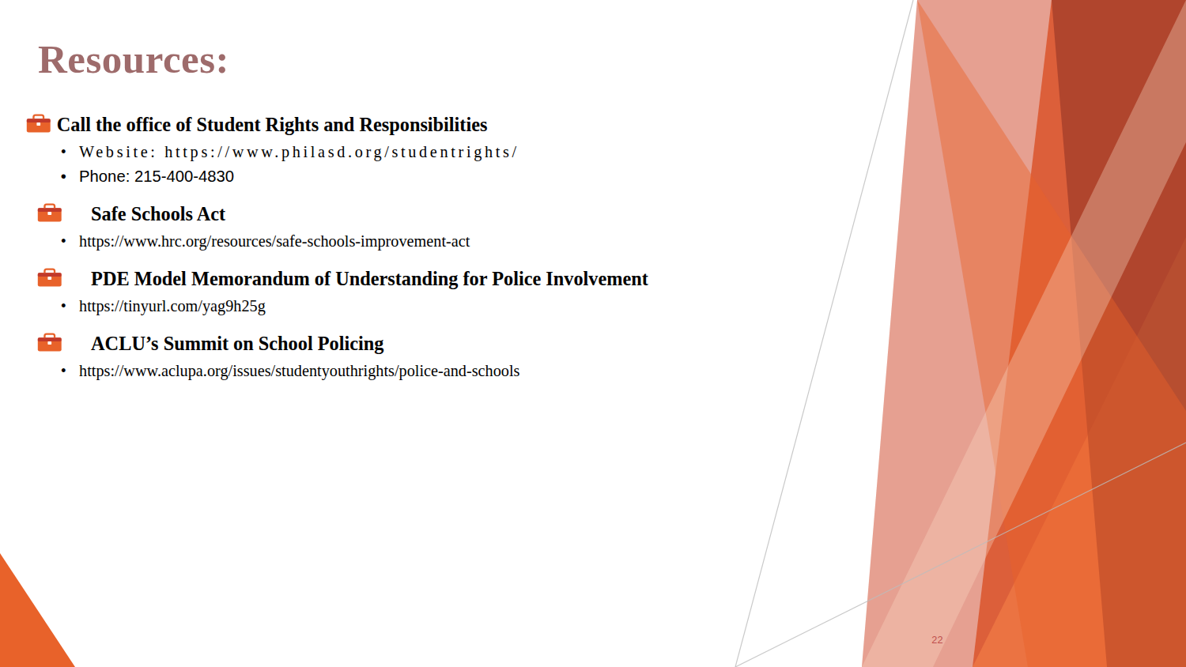Resources:
Call the office of Student Rights and Responsibilities
Website: https://www.philasd.org/studentrights/
Phone: 215-400-4830
Safe Schools Act
https://www.hrc.org/resources/safe-schools-improvement-act
PDE Model Memorandum of Understanding for Police Involvement
https://tinyurl.com/yag9h25g
ACLU’s Summit on School Policing
https://www.aclupa.org/issues/studentyouthrights/police-and-schools
22